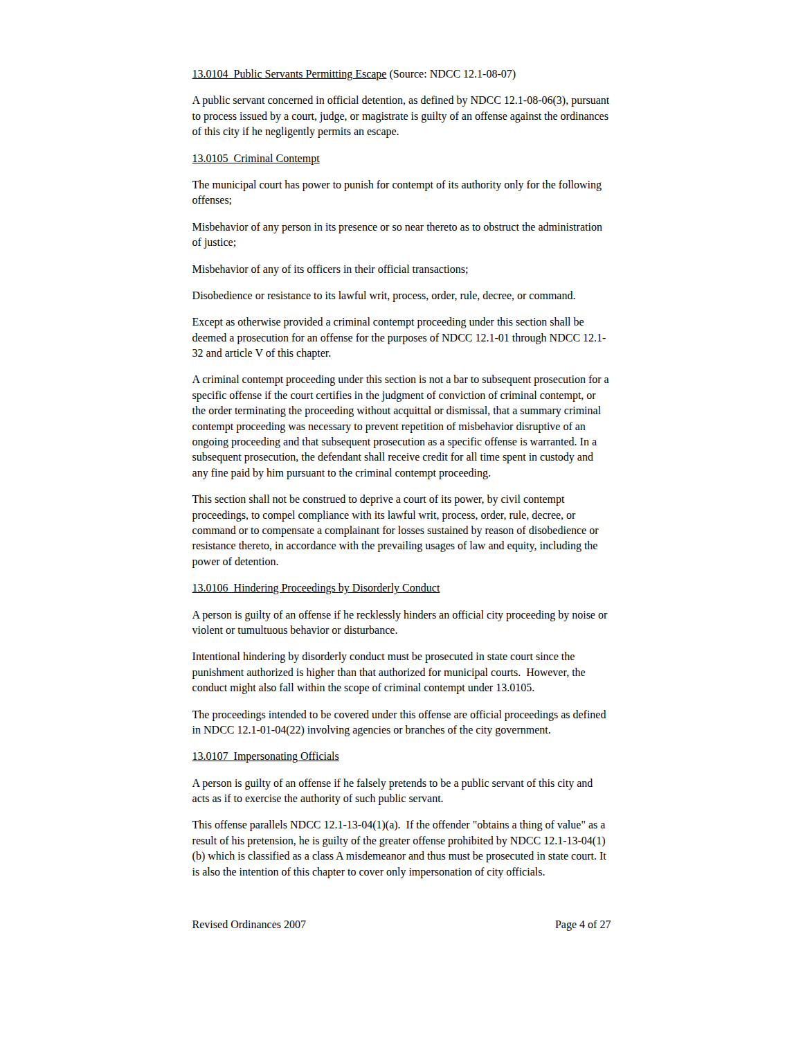13.0104 Public Servants Permitting Escape (Source: NDCC 12.1-08-07)
A public servant concerned in official detention, as defined by NDCC 12.1-08-06(3), pursuant to process issued by a court, judge, or magistrate is guilty of an offense against the ordinances of this city if he negligently permits an escape.
13.0105 Criminal Contempt
The municipal court has power to punish for contempt of its authority only for the following offenses;
Misbehavior of any person in its presence or so near thereto as to obstruct the administration of justice;
Misbehavior of any of its officers in their official transactions;
Disobedience or resistance to its lawful writ, process, order, rule, decree, or command.
Except as otherwise provided a criminal contempt proceeding under this section shall be deemed a prosecution for an offense for the purposes of NDCC 12.1-01 through NDCC 12.1-32 and article V of this chapter.
A criminal contempt proceeding under this section is not a bar to subsequent prosecution for a specific offense if the court certifies in the judgment of conviction of criminal contempt, or the order terminating the proceeding without acquittal or dismissal, that a summary criminal contempt proceeding was necessary to prevent repetition of misbehavior disruptive of an ongoing proceeding and that subsequent prosecution as a specific offense is warranted. In a subsequent prosecution, the defendant shall receive credit for all time spent in custody and any fine paid by him pursuant to the criminal contempt proceeding.
This section shall not be construed to deprive a court of its power, by civil contempt proceedings, to compel compliance with its lawful writ, process, order, rule, decree, or command or to compensate a complainant for losses sustained by reason of disobedience or resistance thereto, in accordance with the prevailing usages of law and equity, including the power of detention.
13.0106 Hindering Proceedings by Disorderly Conduct
A person is guilty of an offense if he recklessly hinders an official city proceeding by noise or violent or tumultuous behavior or disturbance.
Intentional hindering by disorderly conduct must be prosecuted in state court since the punishment authorized is higher than that authorized for municipal courts. However, the conduct might also fall within the scope of criminal contempt under 13.0105.
The proceedings intended to be covered under this offense are official proceedings as defined in NDCC 12.1-01-04(22) involving agencies or branches of the city government.
13.0107 Impersonating Officials
A person is guilty of an offense if he falsely pretends to be a public servant of this city and acts as if to exercise the authority of such public servant.
This offense parallels NDCC 12.1-13-04(1)(a). If the offender "obtains a thing of value" as a result of his pretension, he is guilty of the greater offense prohibited by NDCC 12.1-13-04(1)(b) which is classified as a class A misdemeanor and thus must be prosecuted in state court. It is also the intention of this chapter to cover only impersonation of city officials.
Revised Ordinances 2007 Page 4 of 27